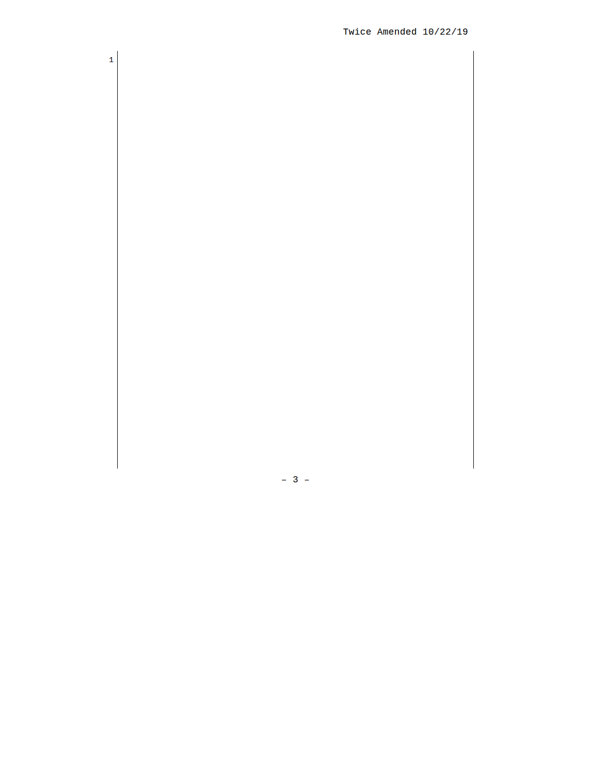Twice Amended 10/22/19
1
– 3 –